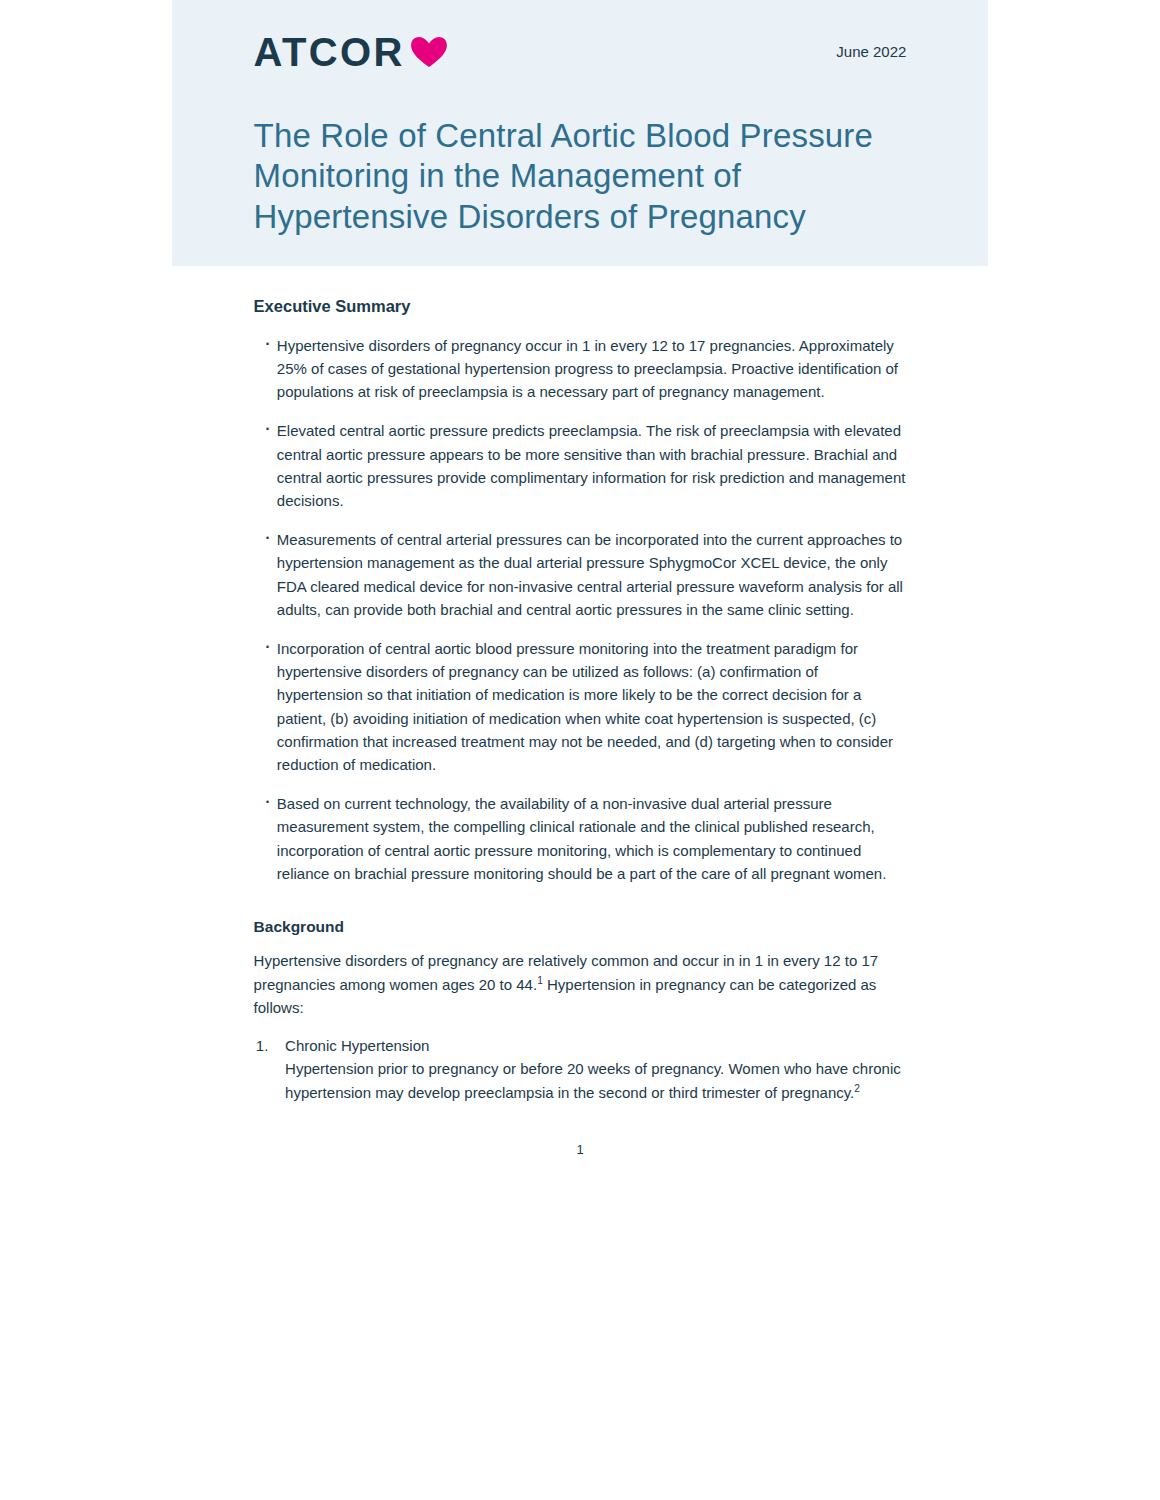ATCOR
June 2022
The Role of Central Aortic Blood Pressure
Monitoring in the Management of
Hypertensive Disorders of Pregnancy
Executive Summary
Hypertensive disorders of pregnancy occur in 1 in every 12 to 17 pregnancies. Approximately 25% of cases of gestational hypertension progress to preeclampsia. Proactive identification of populations at risk of preeclampsia is a necessary part of pregnancy management.
Elevated central aortic pressure predicts preeclampsia. The risk of preeclampsia with elevated central aortic pressure appears to be more sensitive than with brachial pressure. Brachial and central aortic pressures provide complimentary information for risk prediction and management decisions.
Measurements of central arterial pressures can be incorporated into the current approaches to hypertension management as the dual arterial pressure SphygmoCor XCEL device, the only FDA cleared medical device for non-invasive central arterial pressure waveform analysis for all adults, can provide both brachial and central aortic pressures in the same clinic setting.
Incorporation of central aortic blood pressure monitoring into the treatment paradigm for hypertensive disorders of pregnancy can be utilized as follows: (a) confirmation of hypertension so that initiation of medication is more likely to be the correct decision for a patient, (b) avoiding initiation of medication when white coat hypertension is suspected, (c) confirmation that increased treatment may not be needed, and (d) targeting when to consider reduction of medication.
Based on current technology, the availability of a non-invasive dual arterial pressure measurement system, the compelling clinical rationale and the clinical published research, incorporation of central aortic pressure monitoring, which is complementary to continued reliance on brachial pressure monitoring should be a part of the care of all pregnant women.
Background
Hypertensive disorders of pregnancy are relatively common and occur in in 1 in every 12 to 17 pregnancies among women ages 20 to 44.1 Hypertension in pregnancy can be categorized as follows:
Chronic Hypertension Hypertension prior to pregnancy or before 20 weeks of pregnancy. Women who have chronic hypertension may develop preeclampsia in the second or third trimester of pregnancy.2
1